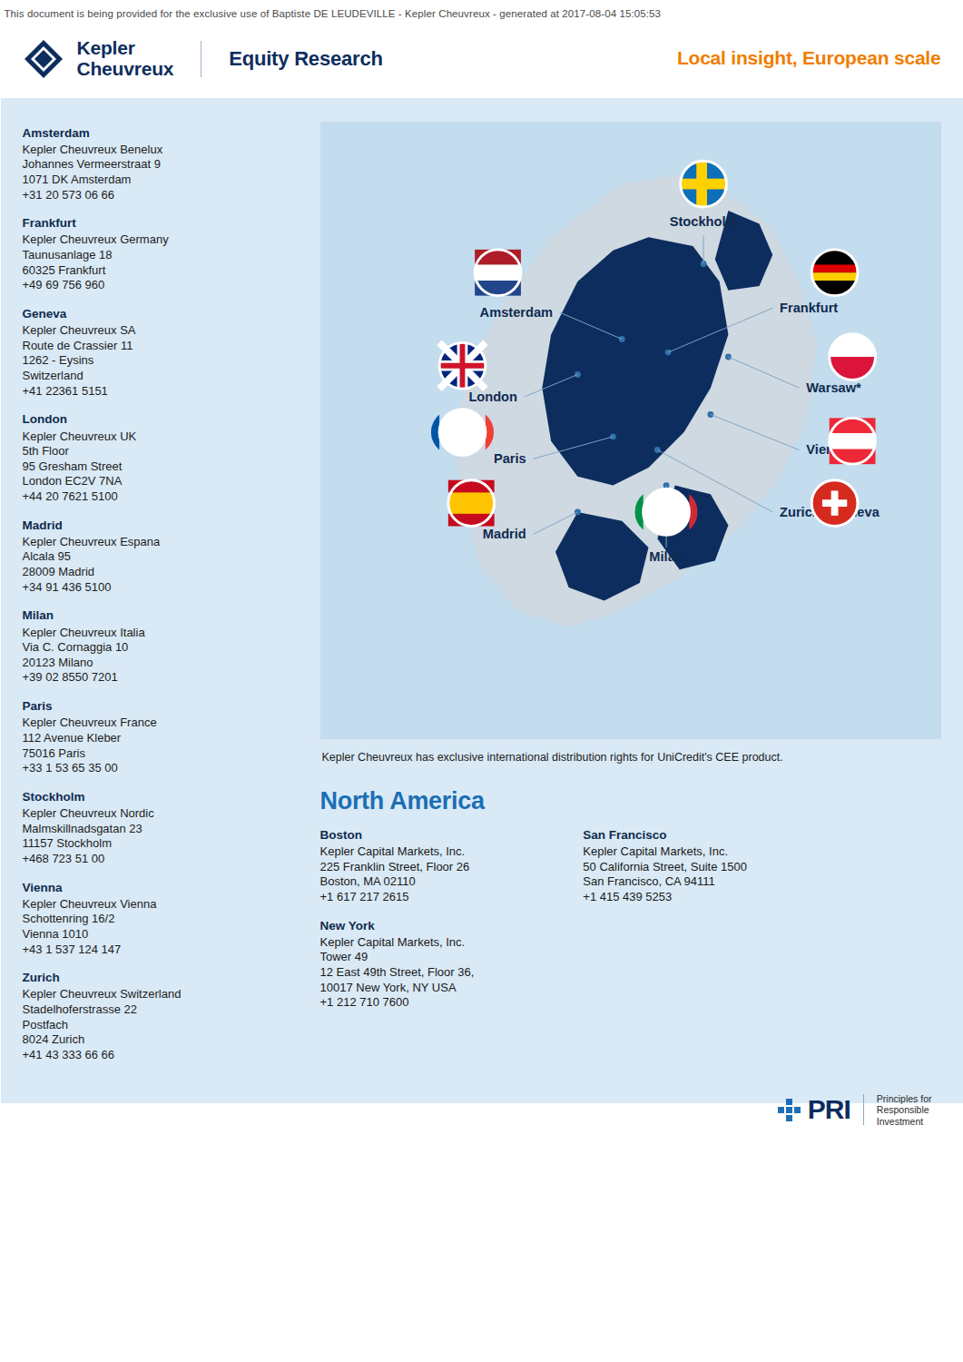This document is being provided for the exclusive use of Baptiste DE LEUDEVILLE - Kepler Cheuvreux - generated at 2017-08-04 15:05:53
Kepler Cheuvreux
Equity Research
Local insight, European scale
Amsterdam
Kepler Cheuvreux Benelux
Johannes Vermeerstraat 9
1071 DK Amsterdam
+31 20 573 06 66
Frankfurt
Kepler Cheuvreux Germany
Taunusanlage 18
60325 Frankfurt
+49 69 756 960
Geneva
Kepler Cheuvreux SA
Route de Crassier 11
1262 - Eysins
Switzerland
+41 22361 5151
London
Kepler Cheuvreux UK
5th Floor
95 Gresham Street
London EC2V 7NA
+44 20 7621 5100
Madrid
Kepler Cheuvreux Espana
Alcala 95
28009 Madrid
+34 91 436 5100
Milan
Kepler Cheuvreux Italia
Via C. Cornaggia 10
20123 Milano
+39 02 8550 7201
Paris
Kepler Cheuvreux France
112 Avenue Kleber
75016 Paris
+33 1 53 65 35 00
Stockholm
Kepler Cheuvreux Nordic
Malmskillnadsgatan 23
11157 Stockholm
+468 723 51 00
Vienna
Kepler Cheuvreux Vienna
Schottenring 16/2
Vienna 1010
+43 1 537 124 147
Zurich
Kepler Cheuvreux Switzerland
Stadelhoferstrasse 22
Postfach
8024 Zurich
+41 43 333 66 66
Stockholm Frankfurt Amsterdam Warsaw* London Vienna Paris Zurich / Geneva Milan Madrid
Kepler Cheuvreux has exclusive international distribution rights for UniCredit's CEE product.
North America
Boston
Kepler Capital Markets, Inc.
225 Franklin Street, Floor 26
Boston, MA 02110
+1 617 217 2615
New York
Kepler Capital Markets, Inc.
Tower 49
12 East 49th Street, Floor 36,
10017 New York, NY USA
+1 212 710 7600
San Francisco
Kepler Capital Markets, Inc.
50 California Street, Suite 1500
San Francisco, CA 94111
+1 415 439 5253
PRI
Principles for
Responsible
Investment